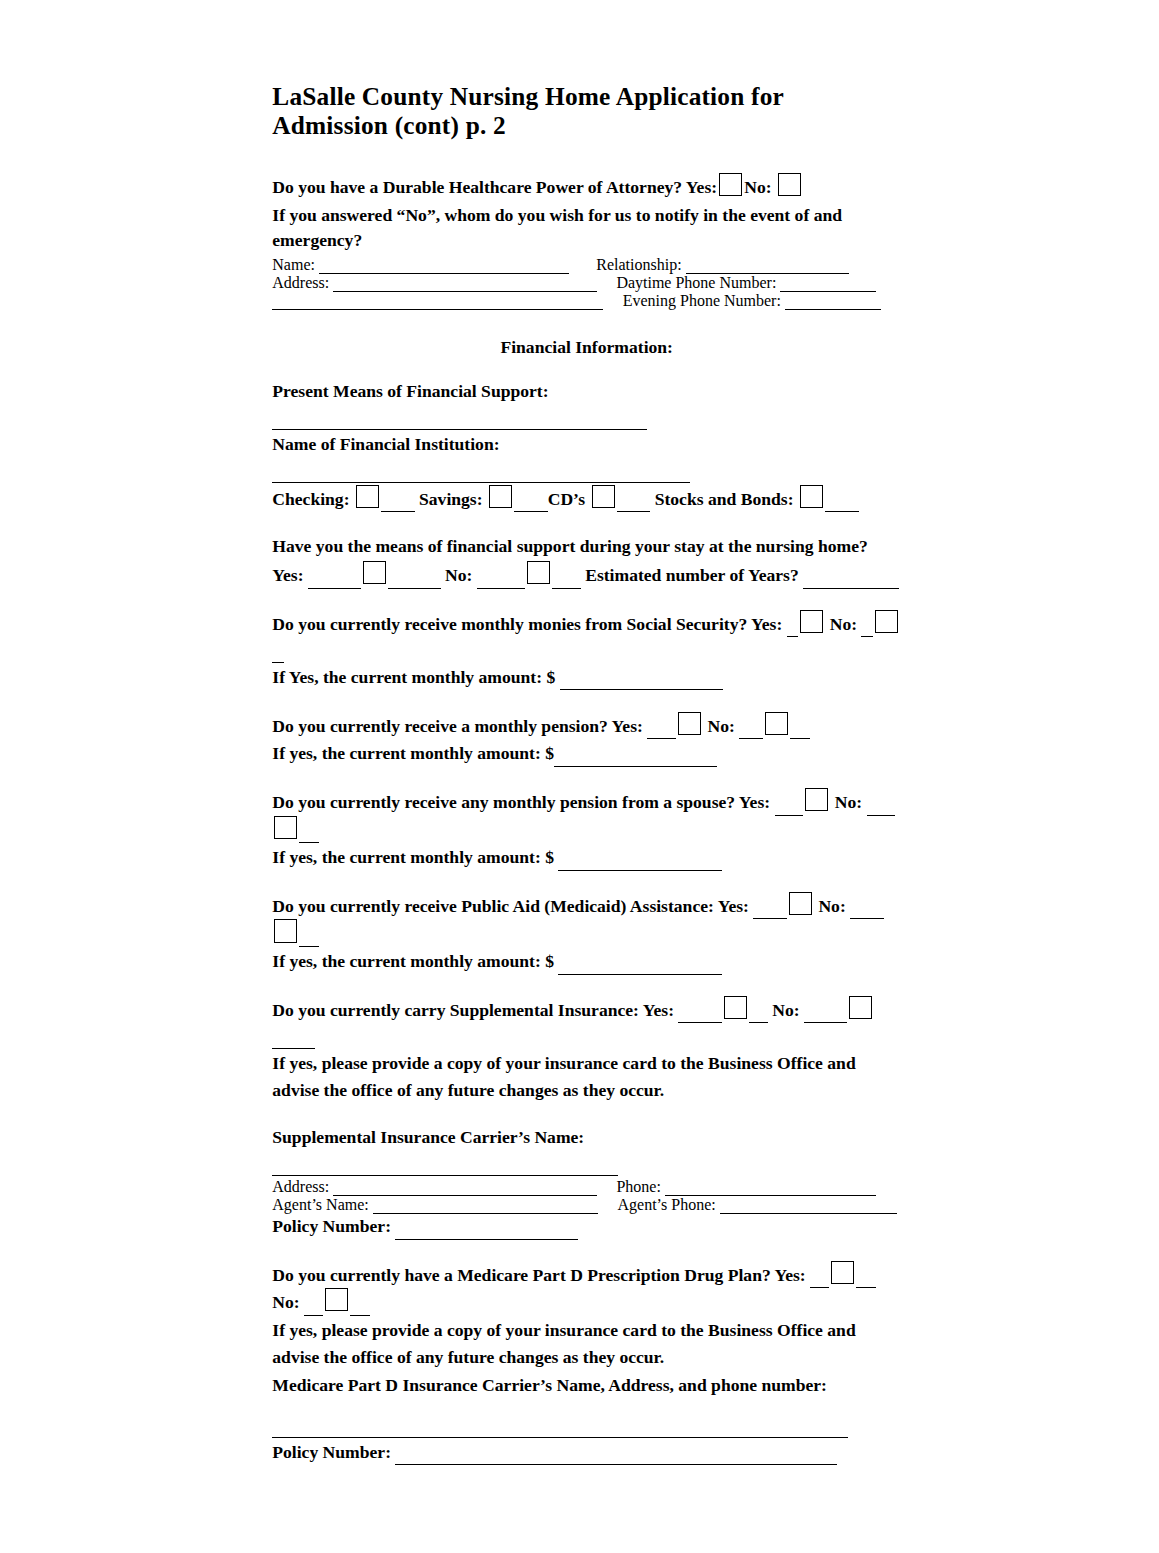LaSalle County Nursing Home Application for Admission (cont) p. 2
Do you have a Durable Healthcare Power of Attorney? Yes: No:
If you answered “No”, whom do you wish for us to notify in the event of and emergency?
Name:
Relationship:
Address:
Daytime Phone Number:
Evening Phone Number:
Financial Information:
Present Means of Financial Support:
Name of Financial Institution:
Checking: Savings: CD’s Stocks and Bonds:
Have you the means of financial support during your stay at the nursing home?
Yes: No: Estimated number of Years?
Do you currently receive monthly monies from Social Security? Yes: No:
If Yes, the current monthly amount: $
Do you currently receive a monthly pension? Yes: No:
If yes, the current monthly amount: $
Do you currently receive any monthly pension from a spouse? Yes: No:
If yes, the current monthly amount: $
Do you currently receive Public Aid (Medicaid) Assistance: Yes: No:
If yes, the current monthly amount: $
Do you currently carry Supplemental Insurance: Yes: No:
If yes, please provide a copy of your insurance card to the Business Office and
advise the office of any future changes as they occur.
Supplemental Insurance Carrier’s Name:
Address:
Phone:
Agent’s Name:
Agent’s Phone:
Policy Number:
Do you currently have a Medicare Part D Prescription Drug Plan? Yes: No:
If yes, please provide a copy of your insurance card to the Business Office and
advise the office of any future changes as they occur.
Medicare Part D Insurance Carrier’s Name, Address, and phone number:
Policy Number: